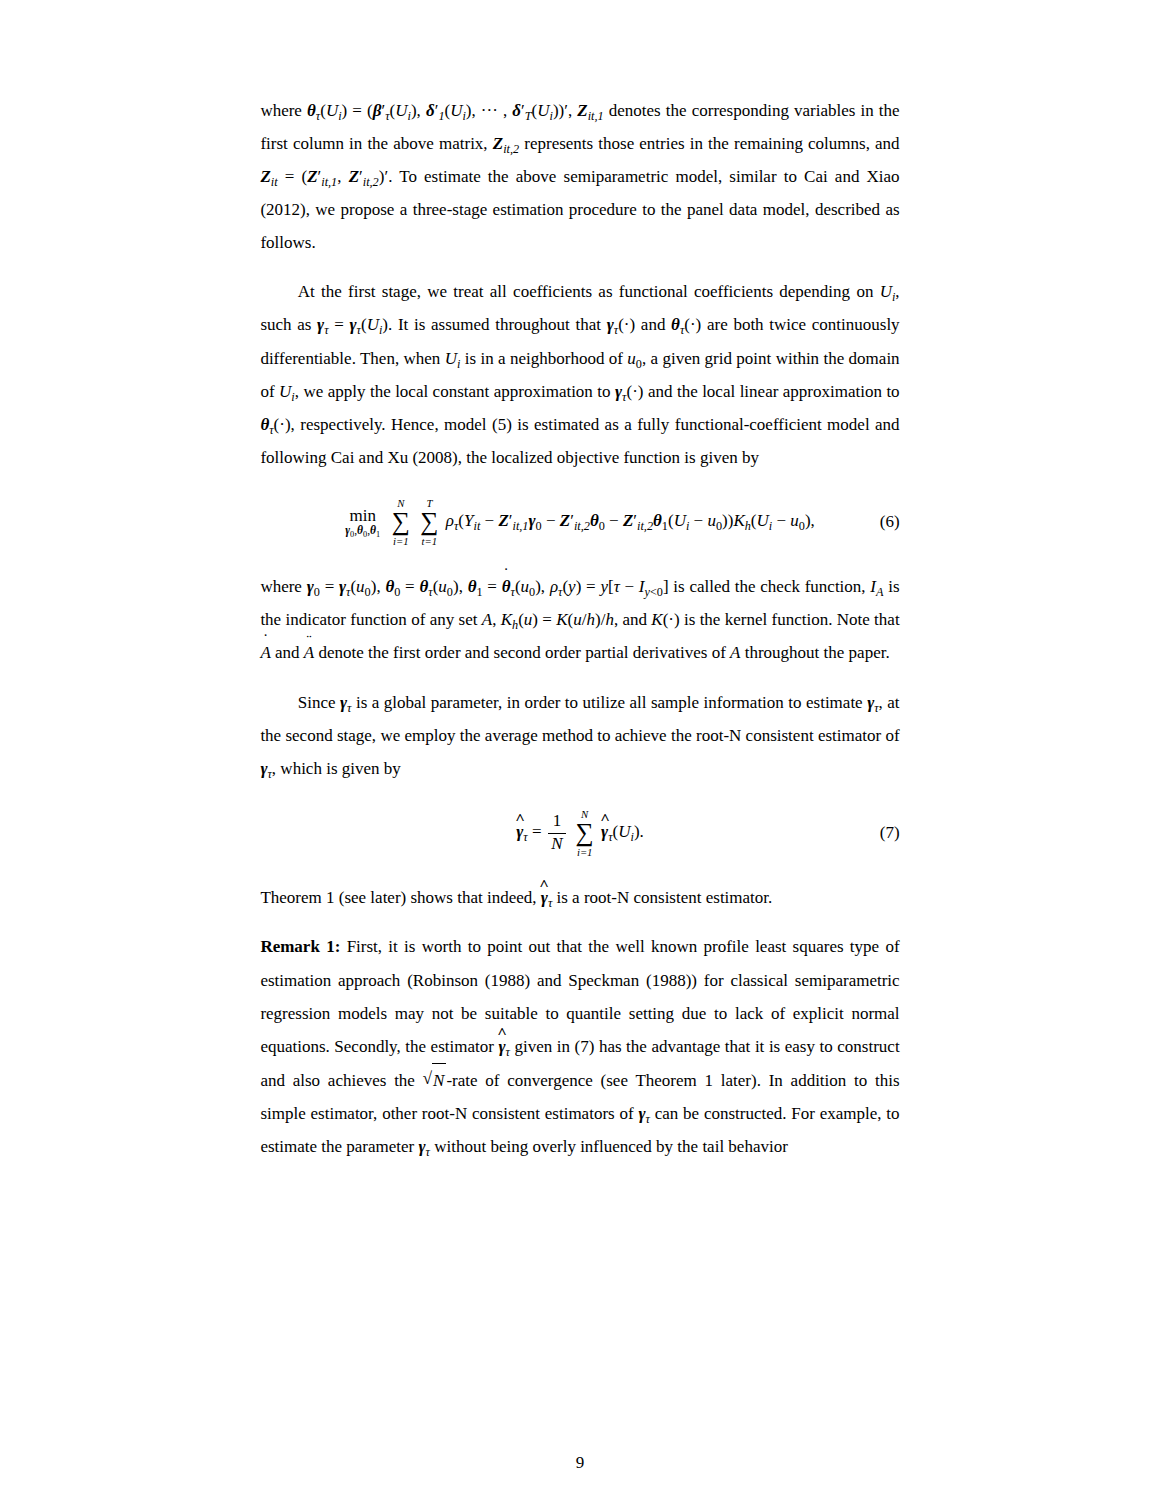where θτ(Ui) = (β′τ(Ui), δ′1(Ui), ··· , δ′T(Ui))′, Zit,1 denotes the corresponding variables in the first column in the above matrix, Zit,2 represents those entries in the remaining columns, and Zit = (Z′it,1, Z′it,2)′. To estimate the above semiparametric model, similar to Cai and Xiao (2012), we propose a three-stage estimation procedure to the panel data model, described as follows.
At the first stage, we treat all coefficients as functional coefficients depending on Ui, such as γτ = γτ(Ui). It is assumed throughout that γτ(·) and θτ(·) are both twice continuously differentiable. Then, when Ui is in a neighborhood of u0, a given grid point within the domain of Ui, we apply the local constant approximation to γτ(·) and the local linear approximation to θτ(·), respectively. Hence, model (5) is estimated as a fully functional-coefficient model and following Cai and Xu (2008), the localized objective function is given by
min γ0,θ0,θ1 N ∑ i=1 T ∑ t=1 ρτ(Yit − Z′it,1γ0 − Z′it,2θ0 − Z′it,2θ1(Ui − u0))Kh(Ui − u0), (6)
where γ0 = γτ(u0), θ0 = θτ(u0), θ1 = θτ(u0), ρτ(y) = y[τ − Iy<0] is called the check function, IA is the indicator function of any set A, Kh(u) = K(u/h)/h, and K(·) is the kernel function. Note that A and A denote the first order and second order partial derivatives of A throughout the paper.
Since γτ is a global parameter, in order to utilize all sample information to estimate γτ, at the second stage, we employ the average method to achieve the root-N consistent estimator of γτ, which is given by
γτ = 1 N N ∑ i=1 γτ(Ui). (7)
Theorem 1 (see later) shows that indeed, γτ is a root-N consistent estimator.
Remark 1: First, it is worth to point out that the well known profile least squares type of estimation approach (Robinson (1988) and Speckman (1988)) for classical semiparametric regression models may not be suitable to quantile setting due to lack of explicit normal equations. Secondly, the estimator γτ given in (7) has the advantage that it is easy to construct and also achieves the N-rate of convergence (see Theorem 1 later). In addition to this simple estimator, other root-N consistent estimators of γτ can be constructed. For example, to estimate the parameter γτ without being overly influenced by the tail behavior
9